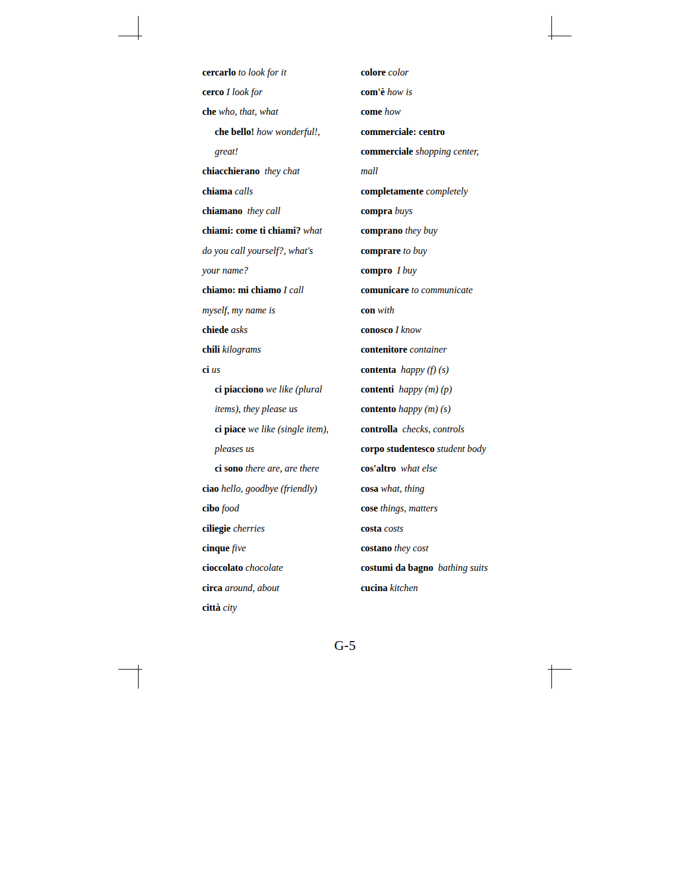cercarlo to look for it
cerco I look for
che who, that, what
che bello! how wonderful!, great!
chiacchierano they chat
chiama calls
chiamano they call
chiami: come ti chiami? what do you call yourself?, what's your name?
chiamo: mi chiamo I call myself, my name is
chiede asks
chili kilograms
ci us
ci piacciono we like (plural items), they please us
ci piace we like (single item), pleases us
ci sono there are, are there
ciao hello, goodbye (friendly)
cibo food
ciliegie cherries
cinque five
cioccolato chocolate
circa around, about
città city
colore color
com'è how is
come how
commerciale: centro commerciale shopping center, mall
completamente completely
compra buys
comprano they buy
comprare to buy
compro I buy
comunicare to communicate
con with
conosco I know
contenitore container
contenta happy (f) (s)
contenti happy (m) (p)
contento happy (m) (s)
controlla checks, controls
corpo studentesco student body
cos'altro what else
cosa what, thing
cose things, matters
costa costs
costano they cost
costumi da bagno bathing suits
cucina kitchen
G-5